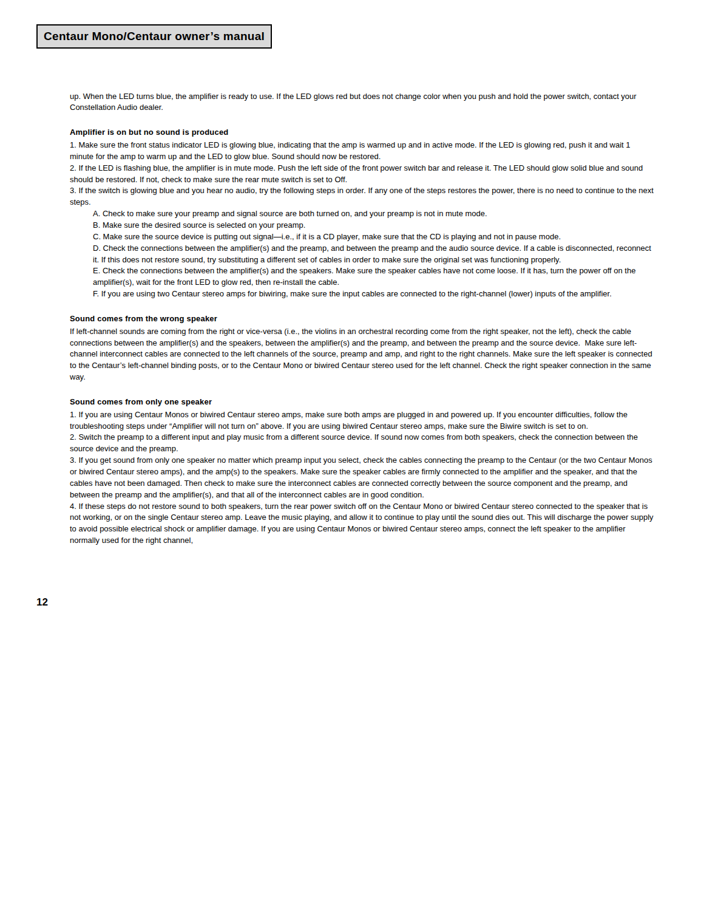Centaur Mono/Centaur owner’s manual
up. When the LED turns blue, the amplifier is ready to use. If the LED glows red but does not change color when you push and hold the power switch, contact your Constellation Audio dealer.
Amplifier is on but no sound is produced
1. Make sure the front status indicator LED is glowing blue, indicating that the amp is warmed up and in active mode. If the LED is glowing red, push it and wait 1 minute for the amp to warm up and the LED to glow blue. Sound should now be restored.
2. If the LED is flashing blue, the amplifier is in mute mode. Push the left side of the front power switch bar and release it. The LED should glow solid blue and sound should be restored. If not, check to make sure the rear mute switch is set to Off.
3. If the switch is glowing blue and you hear no audio, try the following steps in order. If any one of the steps restores the power, there is no need to continue to the next steps.
A. Check to make sure your preamp and signal source are both turned on, and your preamp is not in mute mode.
B. Make sure the desired source is selected on your preamp.
C. Make sure the source device is putting out signal—i.e., if it is a CD player, make sure that the CD is playing and not in pause mode.
D. Check the connections between the amplifier(s) and the preamp, and between the preamp and the audio source device. If a cable is disconnected, reconnect it. If this does not restore sound, try substituting a different set of cables in order to make sure the original set was functioning properly.
E. Check the connections between the amplifier(s) and the speakers. Make sure the speaker cables have not come loose. If it has, turn the power off on the amplifier(s), wait for the front LED to glow red, then re-install the cable.
F. If you are using two Centaur stereo amps for biwiring, make sure the input cables are connected to the right-channel (lower) inputs of the amplifier.
Sound comes from the wrong speaker
If left-channel sounds are coming from the right or vice-versa (i.e., the violins in an orchestral recording come from the right speaker, not the left), check the cable connections between the amplifier(s) and the speakers, between the amplifier(s) and the preamp, and between the preamp and the source device. Make sure left-channel interconnect cables are connected to the left channels of the source, preamp and amp, and right to the right channels. Make sure the left speaker is connected to the Centaur’s left-channel binding posts, or to the Centaur Mono or biwired Centaur stereo used for the left channel. Check the right speaker connection in the same way.
Sound comes from only one speaker
1. If you are using Centaur Monos or biwired Centaur stereo amps, make sure both amps are plugged in and powered up. If you encounter difficulties, follow the troubleshooting steps under “Amplifier will not turn on” above. If you are using biwired Centaur stereo amps, make sure the Biwire switch is set to on.
2. Switch the preamp to a different input and play music from a different source device. If sound now comes from both speakers, check the connection between the source device and the preamp.
3. If you get sound from only one speaker no matter which preamp input you select, check the cables connecting the preamp to the Centaur (or the two Centaur Monos or biwired Centaur stereo amps), and the amp(s) to the speakers. Make sure the speaker cables are firmly connected to the amplifier and the speaker, and that the cables have not been damaged. Then check to make sure the interconnect cables are connected correctly between the source component and the preamp, and between the preamp and the amplifier(s), and that all of the interconnect cables are in good condition.
4. If these steps do not restore sound to both speakers, turn the rear power switch off on the Centaur Mono or biwired Centaur stereo connected to the speaker that is not working, or on the single Centaur stereo amp. Leave the music playing, and allow it to continue to play until the sound dies out. This will discharge the power supply to avoid possible electrical shock or amplifier damage. If you are using Centaur Monos or biwired Centaur stereo amps, connect the left speaker to the amplifier normally used for the right channel,
12